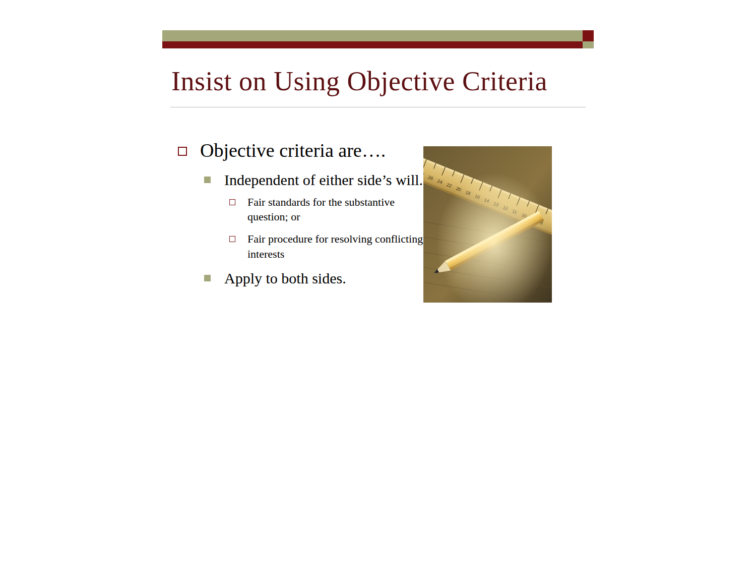Insist on Using Objective Criteria
Objective criteria are….
Independent of either side’s will.
Fair standards for the substantive question; or
Fair procedure for resolving conflicting interests
Apply to both sides.
28 26 24 22 20 18 16 14 13 12 11 10 9 8